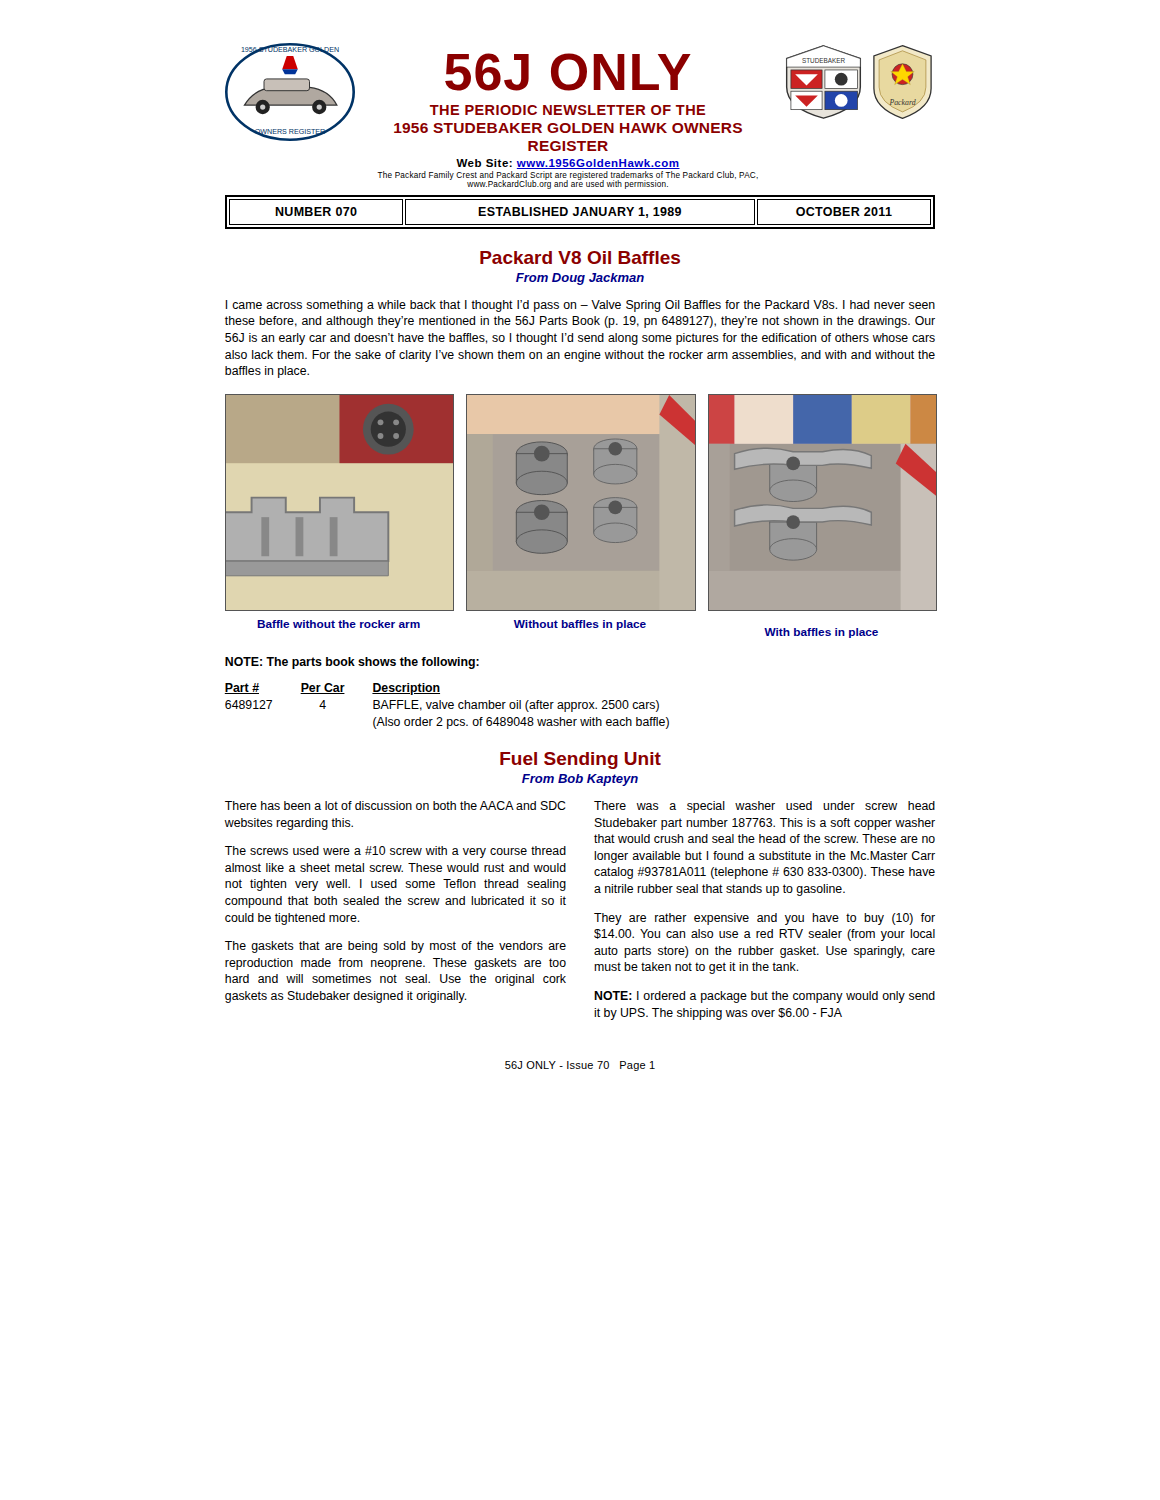56J ONLY
THE PERIODIC NEWSLETTER OF THE
1956 STUDEBAKER GOLDEN HAWK OWNERS REGISTER
Web Site: www.1956GoldenHawk.com
The Packard Family Crest and Packard Script are registered trademarks of The Packard Club, PAC, www.PackardClub.org and are used with permission.
NUMBER 070
ESTABLISHED JANUARY 1, 1989
OCTOBER 2011
Packard V8 Oil Baffles
From Doug Jackman
I came across something a while back that I thought I’d pass on – Valve Spring Oil Baffles for the Packard V8s. I had never seen these before, and although they’re mentioned in the 56J Parts Book (p. 19, pn 6489127), they’re not shown in the drawings. Our 56J is an early car and doesn’t have the baffles, so I thought I’d send along some pictures for the edification of others whose cars also lack them. For the sake of clarity I’ve shown them on an engine without the rocker arm assemblies, and with and without the baffles in place.
Baffle without the rocker arm
Without baffles in place
With baffles in place
NOTE: The parts book shows the following:
| Part # | Per Car | Description |
| --- | --- | --- |
| 6489127 | 4 | BAFFLE, valve chamber oil (after approx. 2500 cars) (Also order 2 pcs. of 6489048 washer with each baffle) |
Fuel Sending Unit
From Bob Kapteyn
There has been a lot of discussion on both the AACA and SDC websites regarding this.
The screws used were a #10 screw with a very course thread almost like a sheet metal screw. These would rust and would not tighten very well. I used some Teflon thread sealing compound that both sealed the screw and lubricated it so it could be tightened more.
The gaskets that are being sold by most of the vendors are reproduction made from neoprene. These gaskets are too hard and will sometimes not seal. Use the original cork gaskets as Studebaker designed it originally.
There was a special washer used under screw head Studebaker part number 187763. This is a soft copper washer that would crush and seal the head of the screw. These are no longer available but I found a substitute in the Mc.Master Carr catalog #93781A011 (telephone # 630 833-0300). These have a nitrile rubber seal that stands up to gasoline.
They are rather expensive and you have to buy (10) for $14.00. You can also use a red RTV sealer (from your local auto parts store) on the rubber gasket. Use sparingly, care must be taken not to get it in the tank.
NOTE: I ordered a package but the company would only send it by UPS. The shipping was over $6.00 - FJA
56J ONLY - Issue 70 Page 1